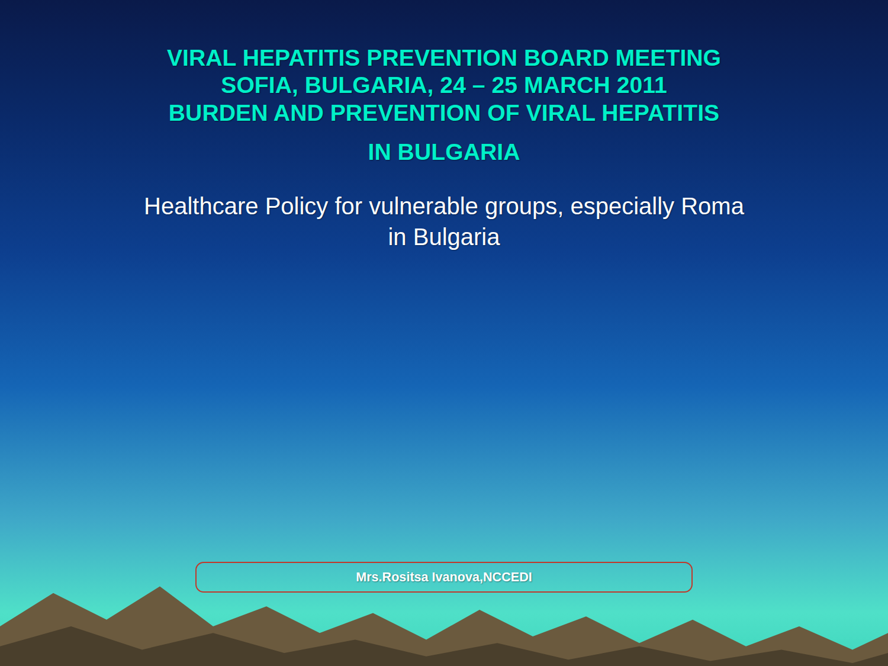VIRAL HEPATITIS PREVENTION BOARD MEETING
SOFIA, BULGARIA, 24 – 25 MARCH 2011
BURDEN AND PREVENTION OF VIRAL HEPATITIS
IN BULGARIA
Healthcare Policy for vulnerable groups, especially Roma in Bulgaria
Mrs.Rositsa Ivanova,NCCEDI